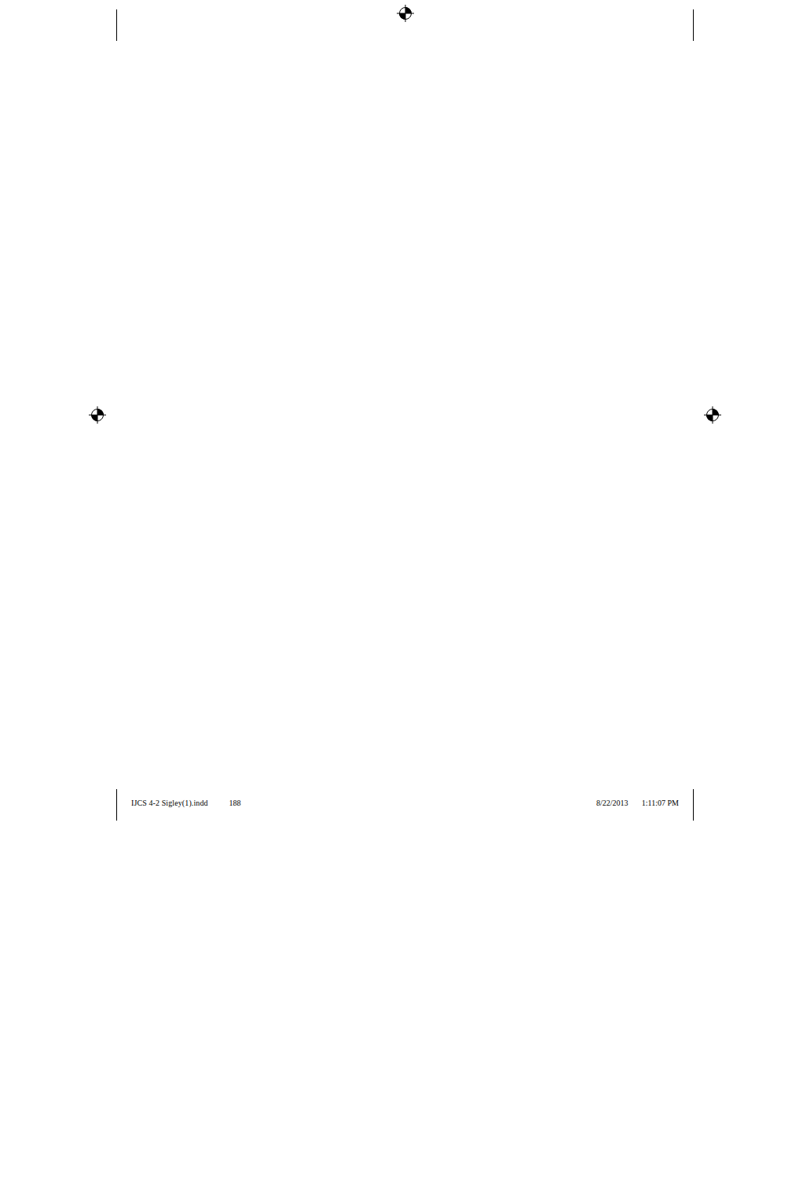IJCS 4-2 Sigley(1).indd 188 8/22/20131:11:07 PM